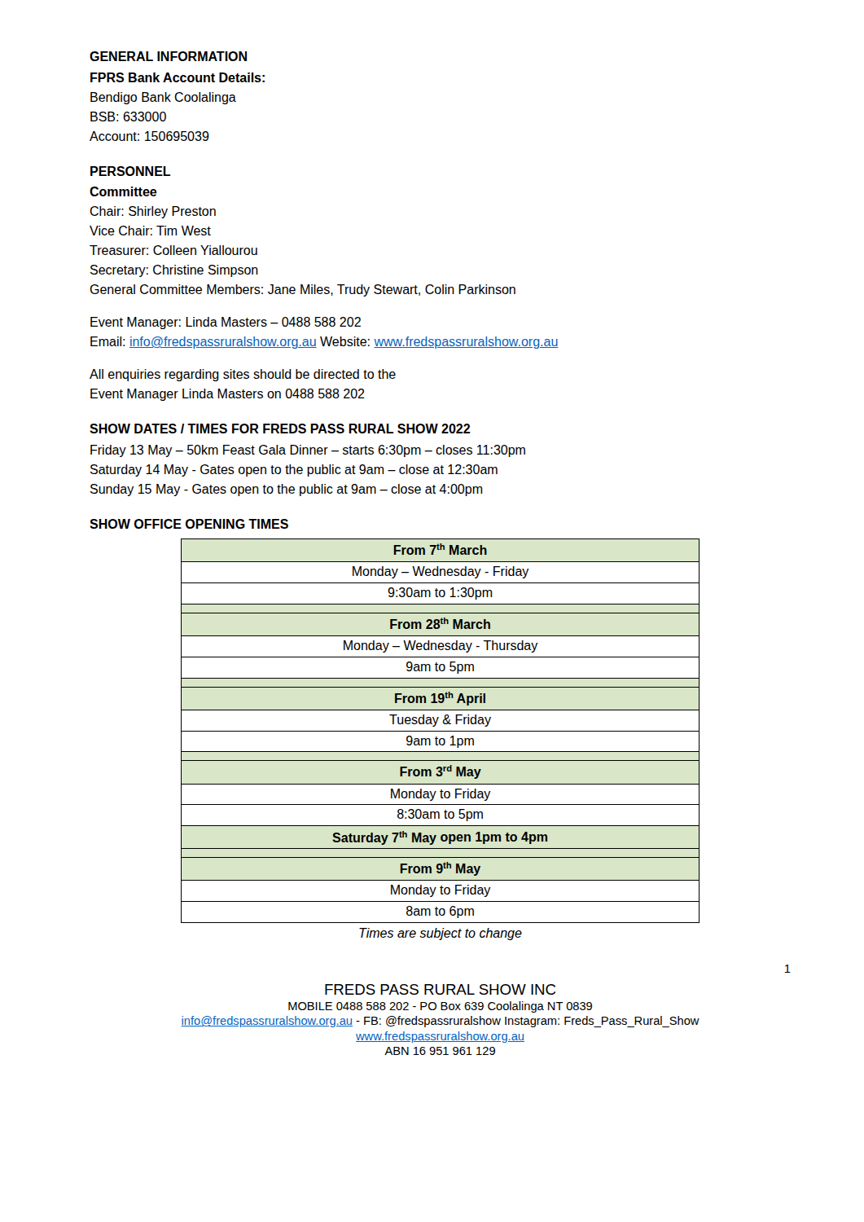GENERAL INFORMATION
FPRS Bank Account Details:
Bendigo Bank Coolalinga
BSB: 633000
Account: 150695039
PERSONNEL
Committee
Chair: Shirley Preston
Vice Chair: Tim West
Treasurer: Colleen Yiallourou
Secretary: Christine Simpson
General Committee Members: Jane Miles, Trudy Stewart, Colin Parkinson
Event Manager: Linda Masters – 0488 588 202
Email: info@fredspassruralshow.org.au Website: www.fredspassruralshow.org.au
All enquiries regarding sites should be directed to the
Event Manager Linda Masters on 0488 588 202
SHOW DATES / TIMES FOR FREDS PASS RURAL SHOW 2022
Friday 13 May – 50km Feast Gala Dinner – starts 6:30pm – closes 11:30pm
Saturday 14 May - Gates open to the public at 9am – close at 12:30am
Sunday 15 May - Gates open to the public at 9am – close at 4:00pm
SHOW OFFICE OPENING TIMES
| From 7 th March |
| Monday – Wednesday - Friday |
| 9:30am to 1:30pm |
| From 28 th March |
| Monday – Wednesday - Thursday |
| 9am to 5pm |
| From 19 th April |
| Tuesday & Friday |
| 9am to 1pm |
| From 3 rd May |
| Monday to Friday |
| 8:30am to 5pm |
| Saturday 7 th May open 1pm to 4pm |
| From 9 th May |
| Monday to Friday |
| 8am to 6pm |
Times are subject to change
1
FREDS PASS RURAL SHOW INC
MOBILE 0488 588 202 - PO Box 639 Coolalinga NT 0839
info@fredspassruralshow.org.au - FB: @fredspassruralshow Instagram: Freds_Pass_Rural_Show
www.fredspassruralshow.org.au
ABN 16 951 961 129